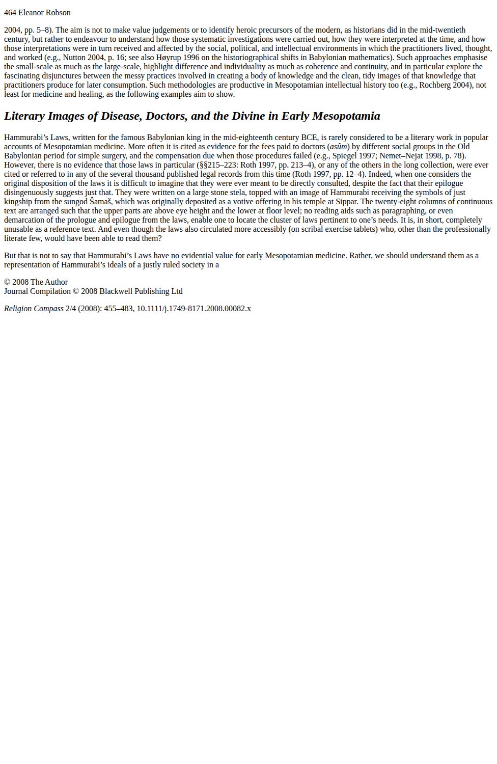464 Eleanor Robson
2004, pp. 5–8). The aim is not to make value judgements or to identify heroic precursors of the modern, as historians did in the mid-twentieth century, but rather to endeavour to understand how those systematic investigations were carried out, how they were interpreted at the time, and how those interpretations were in turn received and affected by the social, political, and intellectual environments in which the practitioners lived, thought, and worked (e.g., Nutton 2004, p. 16; see also Høyrup 1996 on the historiographical shifts in Babylonian mathematics). Such approaches emphasise the small-scale as much as the large-scale, highlight difference and individuality as much as coherence and continuity, and in particular explore the fascinating disjunctures between the messy practices involved in creating a body of knowledge and the clean, tidy images of that knowledge that practitioners produce for later consumption. Such methodologies are productive in Mesopotamian intellectual history too (e.g., Rochberg 2004), not least for medicine and healing, as the following examples aim to show.
Literary Images of Disease, Doctors, and the Divine in Early Mesopotamia
Hammurabi’s Laws, written for the famous Babylonian king in the mid-eighteenth century BCE, is rarely considered to be a literary work in popular accounts of Mesopotamian medicine. More often it is cited as evidence for the fees paid to doctors (asûm) by different social groups in the Old Babylonian period for simple surgery, and the compensation due when those procedures failed (e.g., Spiegel 1997; Nemet–Nejat 1998, p. 78). However, there is no evidence that those laws in particular (§§215–223: Roth 1997, pp. 213–4), or any of the others in the long collection, were ever cited or referred to in any of the several thousand published legal records from this time (Roth 1997, pp. 12–4). Indeed, when one considers the original disposition of the laws it is difficult to imagine that they were ever meant to be directly consulted, despite the fact that their epilogue disingenuously suggests just that. They were written on a large stone stela, topped with an image of Hammurabi receiving the symbols of just kingship from the sungod Šamaš, which was originally deposited as a votive offering in his temple at Sippar. The twenty-eight columns of continuous text are arranged such that the upper parts are above eye height and the lower at floor level; no reading aids such as paragraphing, or even demarcation of the prologue and epilogue from the laws, enable one to locate the cluster of laws pertinent to one’s needs. It is, in short, completely unusable as a reference text. And even though the laws also circulated more accessibly (on scribal exercise tablets) who, other than the professionally literate few, would have been able to read them?
But that is not to say that Hammurabi’s Laws have no evidential value for early Mesopotamian medicine. Rather, we should understand them as a representation of Hammurabi’s ideals of a justly ruled society in a
© 2008 The Author
Journal Compilation © 2008 Blackwell Publishing Ltd
Religion Compass 2/4 (2008): 455–483, 10.1111/j.1749-8171.2008.00082.x